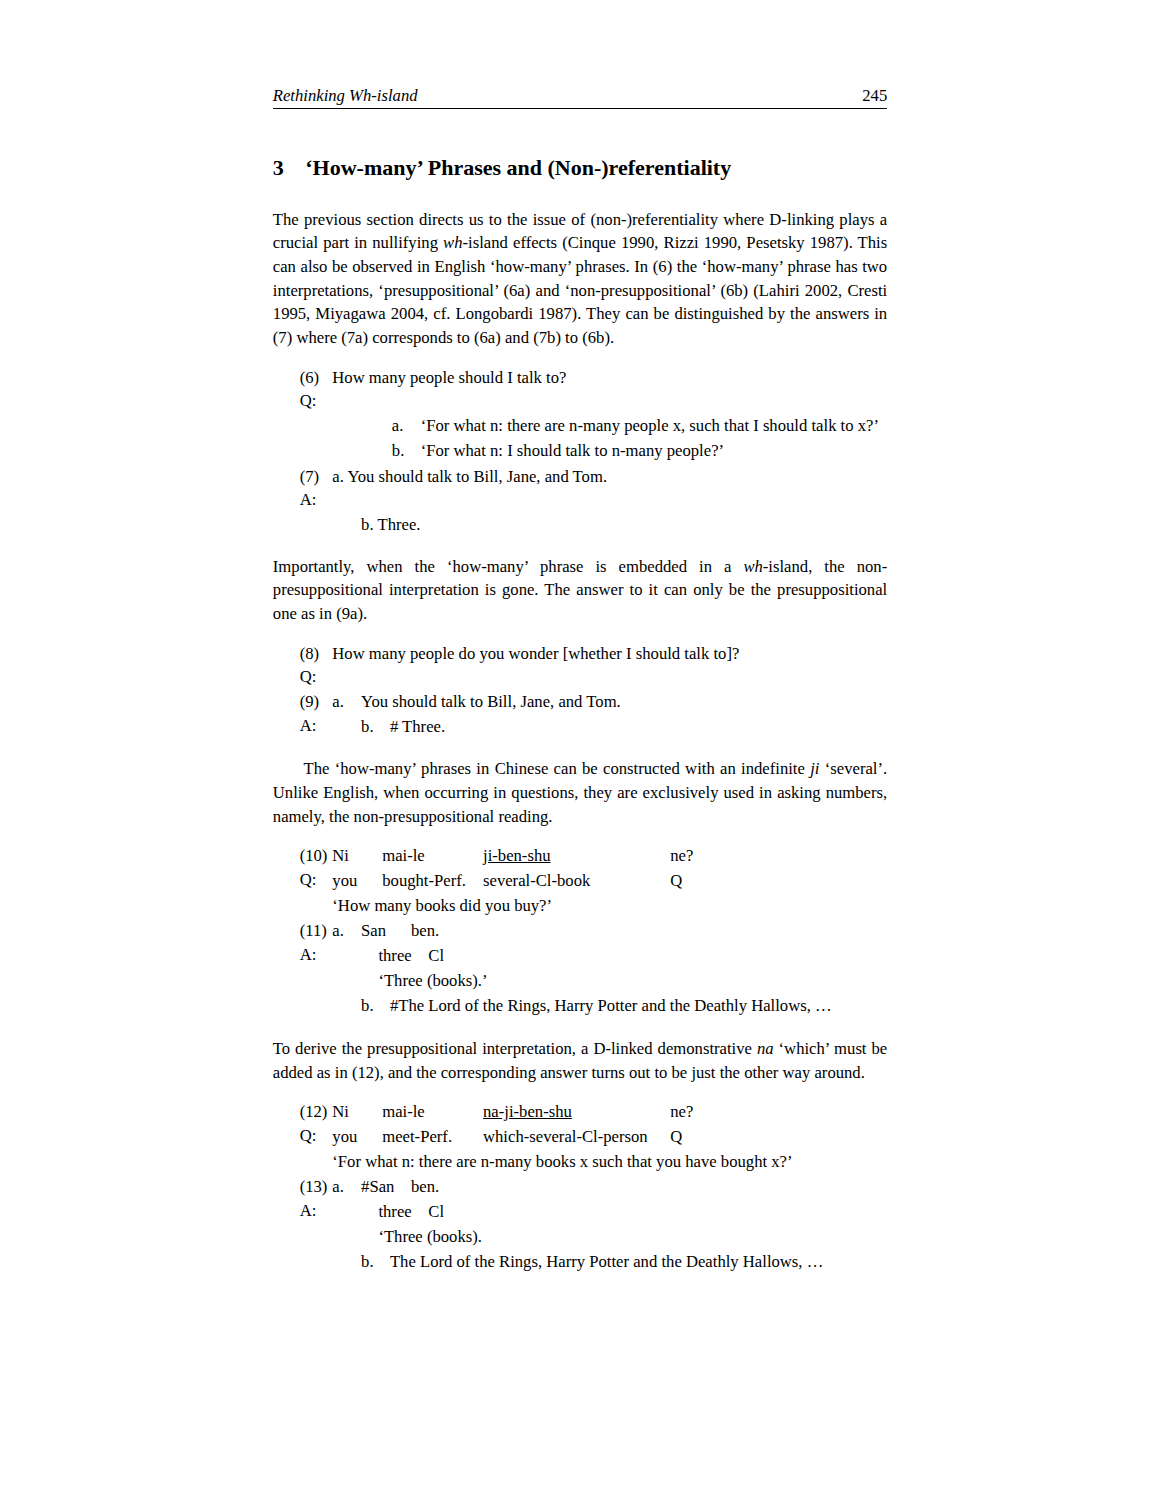Rethinking Wh-island 245
3 ‘How-many’ Phrases and (Non-)referentiality
The previous section directs us to the issue of (non-)referentiality where D-linking plays a crucial part in nullifying wh-island effects (Cinque 1990, Rizzi 1990, Pesetsky 1987). This can also be observed in English ‘how-many’ phrases. In (6) the ‘how-many’ phrase has two interpretations, ‘presuppositional’ (6a) and ‘non-presuppositional’ (6b) (Lahiri 2002, Cresti 1995, Miyagawa 2004, cf. Longobardi 1987). They can be distinguished by the answers in (7) where (7a) corresponds to (6a) and (7b) to (6b).
(6) Q:
How many people should I talk to?
a.
‘For what n: there are n-many people x, such that I should talk to x?’
b.
‘For what n: I should talk to n-many people?’
(7) A:
a. You should talk to Bill, Jane, and Tom.
b. Three.
Importantly, when the ‘how-many’ phrase is embedded in a wh-island, the non-presuppositional interpretation is gone. The answer to it can only be the presuppositional one as in (9a).
(8) Q:
How many people do you wonder [whether I should talk to]?
(9) A:
a.
You should talk to Bill, Jane, and Tom.
b.
# Three.
The ‘how-many’ phrases in Chinese can be constructed with an indefinite ji ‘several’. Unlike English, when occurring in questions, they are exclusively used in asking numbers, namely, the non-presuppositional reading.
(10) Q:
Ni
mai-le
ji-ben-shu
ne?
you
bought-Perf.
several-Cl-book
Q
‘How many books did you buy?’
(11) A:
a.
San
ben.
three
Cl
‘Three (books).’
b.
#The Lord of the Rings, Harry Potter and the Deathly Hallows, …
To derive the presuppositional interpretation, a D-linked demonstrative na ‘which’ must be added as in (12), and the corresponding answer turns out to be just the other way around.
(12) Q:
Ni
mai-le
na-ji-ben-shu
ne?
you
meet-Perf.
which-several-Cl-person
Q
‘For what n: there are n-many books x such that you have bought x?’
(13) A:
a.
#San
ben.
three
Cl
‘Three (books).
b.
The Lord of the Rings, Harry Potter and the Deathly Hallows, …